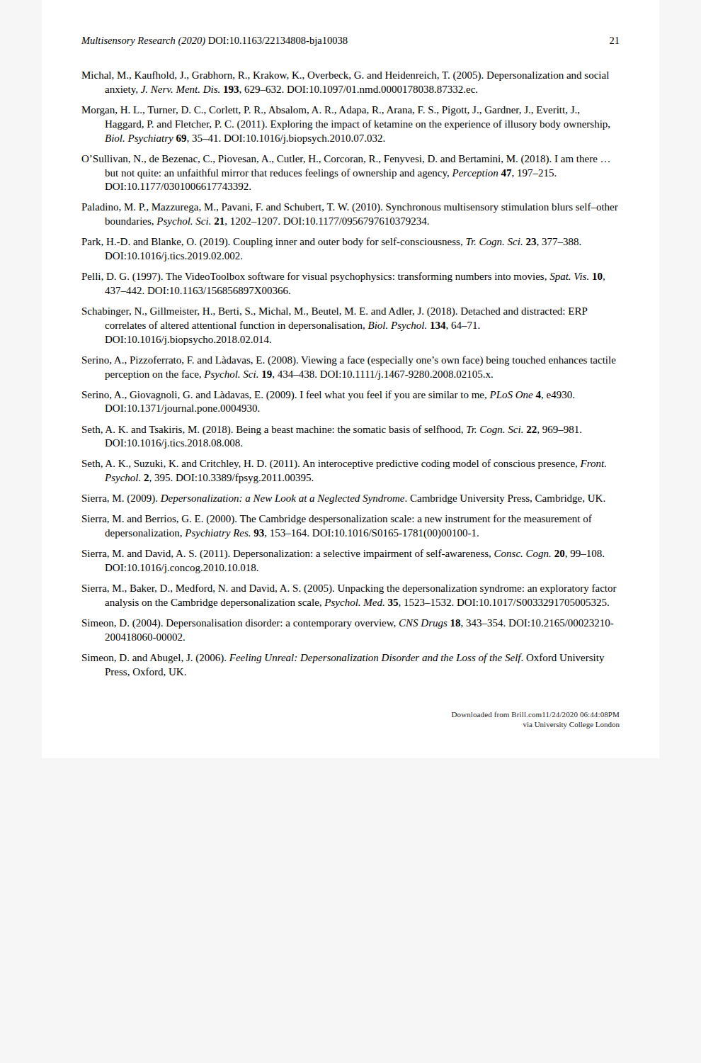Multisensory Research (2020) DOI:10.1163/22134808-bja10038
21
Michal, M., Kaufhold, J., Grabhorn, R., Krakow, K., Overbeck, G. and Heidenreich, T. (2005). Depersonalization and social anxiety, J. Nerv. Ment. Dis. 193, 629–632. DOI:10.1097/01.nmd.0000178038.87332.ec.
Morgan, H. L., Turner, D. C., Corlett, P. R., Absalom, A. R., Adapa, R., Arana, F. S., Pigott, J., Gardner, J., Everitt, J., Haggard, P. and Fletcher, P. C. (2011). Exploring the impact of ketamine on the experience of illusory body ownership, Biol. Psychiatry 69, 35–41. DOI:10.1016/j.biopsych.2010.07.032.
O’Sullivan, N., de Bezenac, C., Piovesan, A., Cutler, H., Corcoran, R., Fenyvesi, D. and Bertamini, M. (2018). I am there … but not quite: an unfaithful mirror that reduces feelings of ownership and agency, Perception 47, 197–215. DOI:10.1177/0301006617743392.
Paladino, M. P., Mazzurega, M., Pavani, F. and Schubert, T. W. (2010). Synchronous multisensory stimulation blurs self–other boundaries, Psychol. Sci. 21, 1202–1207. DOI:10.1177/0956797610379234.
Park, H.-D. and Blanke, O. (2019). Coupling inner and outer body for self-consciousness, Tr. Cogn. Sci. 23, 377–388. DOI:10.1016/j.tics.2019.02.002.
Pelli, D. G. (1997). The VideoToolbox software for visual psychophysics: transforming numbers into movies, Spat. Vis. 10, 437–442. DOI:10.1163/156856897X00366.
Schabinger, N., Gillmeister, H., Berti, S., Michal, M., Beutel, M. E. and Adler, J. (2018). Detached and distracted: ERP correlates of altered attentional function in depersonalisation, Biol. Psychol. 134, 64–71. DOI:10.1016/j.biopsycho.2018.02.014.
Serino, A., Pizzoferrato, F. and Làdavas, E. (2008). Viewing a face (especially one’s own face) being touched enhances tactile perception on the face, Psychol. Sci. 19, 434–438. DOI:10.1111/j.1467-9280.2008.02105.x.
Serino, A., Giovagnoli, G. and Làdavas, E. (2009). I feel what you feel if you are similar to me, PLoS One 4, e4930. DOI:10.1371/journal.pone.0004930.
Seth, A. K. and Tsakiris, M. (2018). Being a beast machine: the somatic basis of selfhood, Tr. Cogn. Sci. 22, 969–981. DOI:10.1016/j.tics.2018.08.008.
Seth, A. K., Suzuki, K. and Critchley, H. D. (2011). An interoceptive predictive coding model of conscious presence, Front. Psychol. 2, 395. DOI:10.3389/fpsyg.2011.00395.
Sierra, M. (2009). Depersonalization: a New Look at a Neglected Syndrome. Cambridge University Press, Cambridge, UK.
Sierra, M. and Berrios, G. E. (2000). The Cambridge despersonalization scale: a new instrument for the measurement of depersonalization, Psychiatry Res. 93, 153–164. DOI:10.1016/S0165-1781(00)00100-1.
Sierra, M. and David, A. S. (2011). Depersonalization: a selective impairment of self-awareness, Consc. Cogn. 20, 99–108. DOI:10.1016/j.concog.2010.10.018.
Sierra, M., Baker, D., Medford, N. and David, A. S. (2005). Unpacking the depersonalization syndrome: an exploratory factor analysis on the Cambridge depersonalization scale, Psychol. Med. 35, 1523–1532. DOI:10.1017/S0033291705005325.
Simeon, D. (2004). Depersonalisation disorder: a contemporary overview, CNS Drugs 18, 343–354. DOI:10.2165/00023210-200418060-00002.
Simeon, D. and Abugel, J. (2006). Feeling Unreal: Depersonalization Disorder and the Loss of the Self. Oxford University Press, Oxford, UK.
Downloaded from Brill.com11/24/2020 06:44:08PM
via University College London